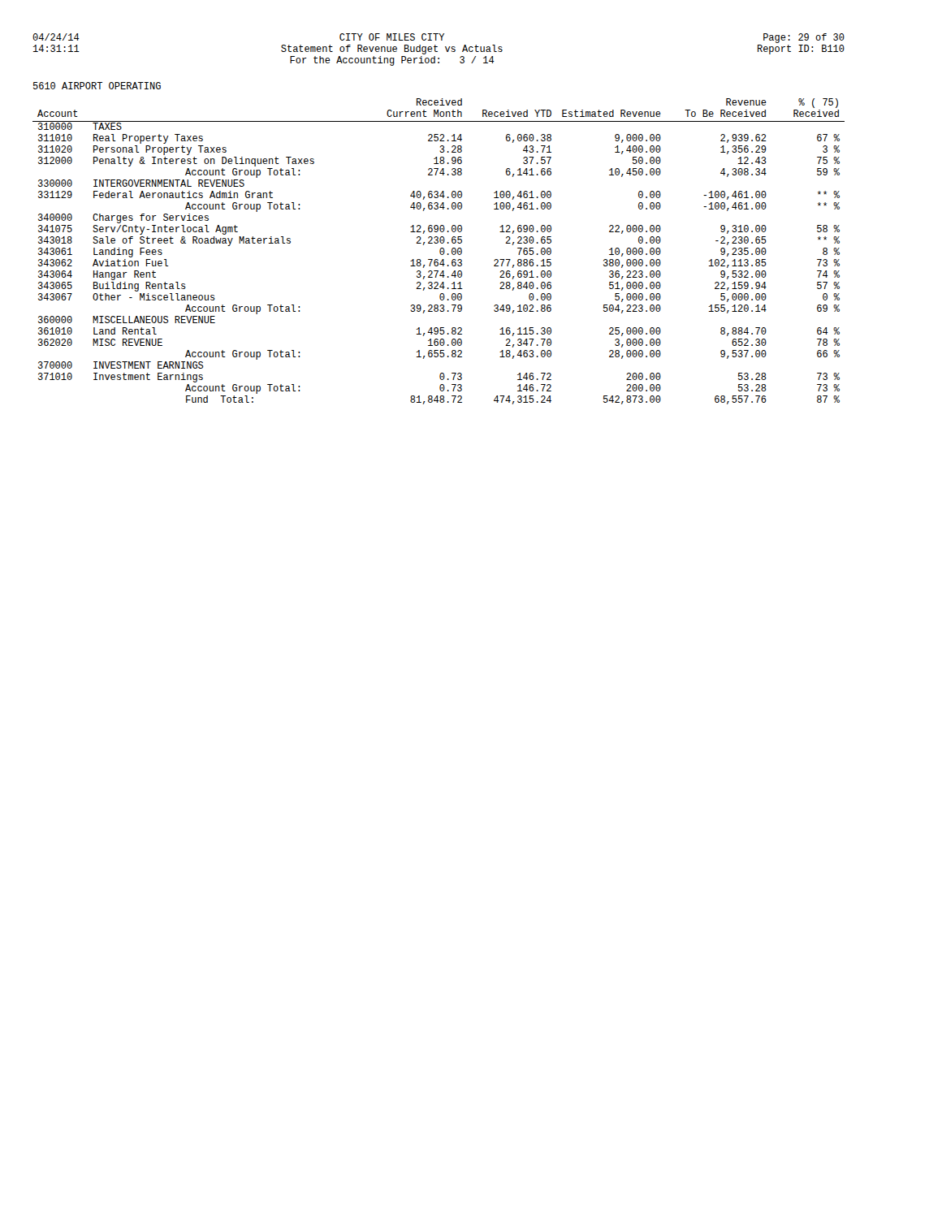| 04/24/14 | CITY OF MILES CITY | Page: 29 of 30 |
| 14:31:11 | Statement of Revenue Budget vs Actuals | Report ID: B110 |
| | For the Accounting Period: 3 / 14 | |
5610 AIRPORT OPERATING
| | | Received | | | Revenue | % ( 75) |
| --- | --- | --- | --- | --- | --- | --- |
| Account | Current Month | Received YTD | Estimated Revenue | To Be Received | Received |
| 310000 | TAXES |
| 311010 | Real Property Taxes | 252.14 | 6,060.38 | 9,000.00 | 2,939.62 | 67 % |
| 311020 | Personal Property Taxes | 3.28 | 43.71 | 1,400.00 | 1,356.29 | 3 % |
| 312000 | Penalty & Interest on Delinquent Taxes | 18.96 | 37.57 | 50.00 | 12.43 | 75 % |
| | Account Group Total: | 274.38 | 6,141.66 | 10,450.00 | 4,308.34 | 59 % |
| 330000 | INTERGOVERNMENTAL REVENUES |
| 331129 | Federal Aeronautics Admin Grant | 40,634.00 | 100,461.00 | 0.00 | -100,461.00 | ** % |
| | Account Group Total: | 40,634.00 | 100,461.00 | 0.00 | -100,461.00 | ** % |
| 340000 | Charges for Services |
| 341075 | Serv/Cnty-Interlocal Agmt | 12,690.00 | 12,690.00 | 22,000.00 | 9,310.00 | 58 % |
| 343018 | Sale of Street & Roadway Materials | 2,230.65 | 2,230.65 | 0.00 | -2,230.65 | ** % |
| 343061 | Landing Fees | 0.00 | 765.00 | 10,000.00 | 9,235.00 | 8 % |
| 343062 | Aviation Fuel | 18,764.63 | 277,886.15 | 380,000.00 | 102,113.85 | 73 % |
| 343064 | Hangar Rent | 3,274.40 | 26,691.00 | 36,223.00 | 9,532.00 | 74 % |
| 343065 | Building Rentals | 2,324.11 | 28,840.06 | 51,000.00 | 22,159.94 | 57 % |
| 343067 | Other - Miscellaneous | 0.00 | 0.00 | 5,000.00 | 5,000.00 | 0 % |
| | Account Group Total: | 39,283.79 | 349,102.86 | 504,223.00 | 155,120.14 | 69 % |
| 360000 | MISCELLANEOUS REVENUE |
| 361010 | Land Rental | 1,495.82 | 16,115.30 | 25,000.00 | 8,884.70 | 64 % |
| 362020 | MISC REVENUE | 160.00 | 2,347.70 | 3,000.00 | 652.30 | 78 % |
| | Account Group Total: | 1,655.82 | 18,463.00 | 28,000.00 | 9,537.00 | 66 % |
| 370000 | INVESTMENT EARNINGS |
| 371010 | Investment Earnings | 0.73 | 146.72 | 200.00 | 53.28 | 73 % |
| | Account Group Total: | 0.73 | 146.72 | 200.00 | 53.28 | 73 % |
| | Fund Total: | 81,848.72 | 474,315.24 | 542,873.00 | 68,557.76 | 87 % |